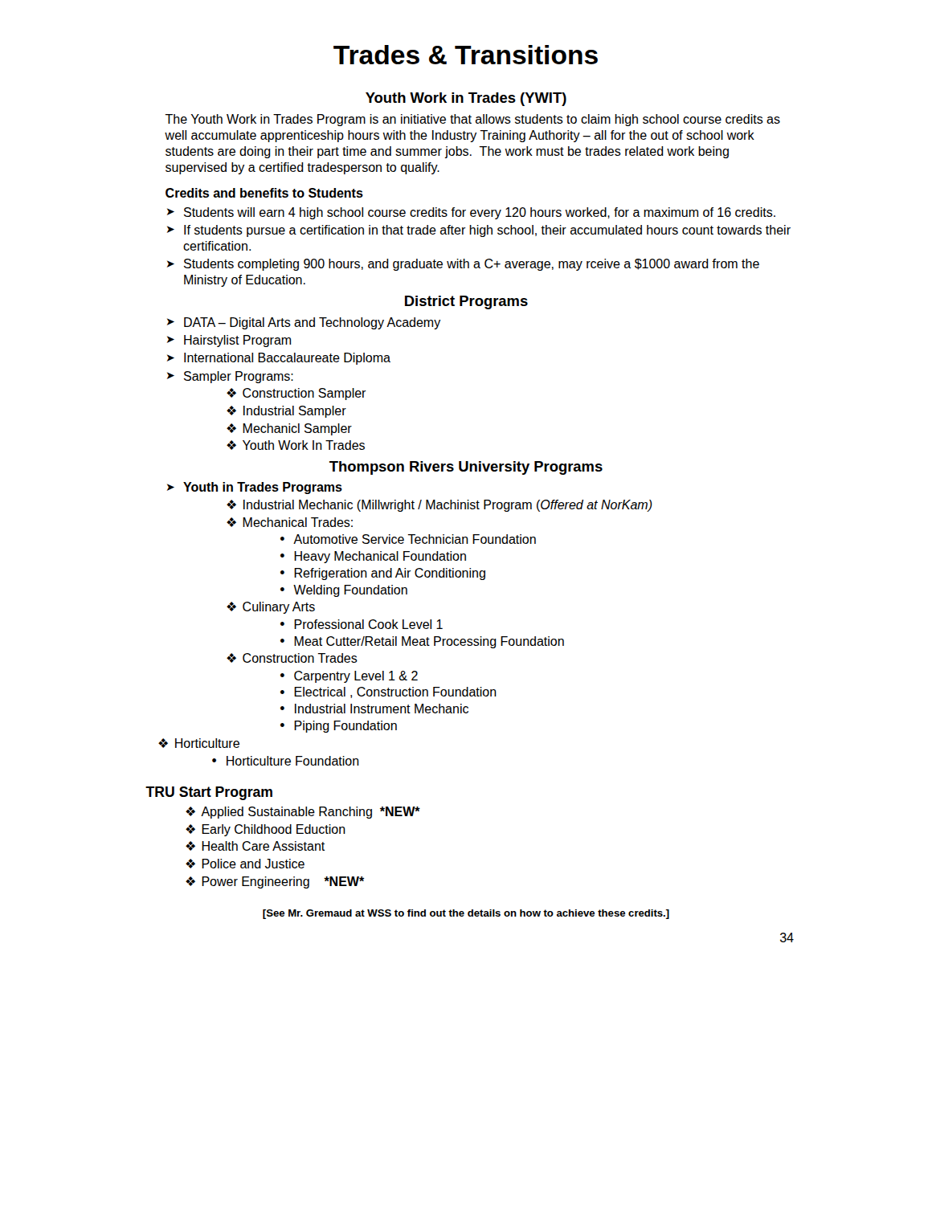Trades & Transitions
Youth Work in Trades (YWIT)
The Youth Work in Trades Program is an initiative that allows students to claim high school course credits as well accumulate apprenticeship hours with the Industry Training Authority – all for the out of school work students are doing in their part time and summer jobs. The work must be trades related work being supervised by a certified tradesperson to qualify.
Credits and benefits to Students
Students will earn 4 high school course credits for every 120 hours worked, for a maximum of 16 credits.
If students pursue a certification in that trade after high school, their accumulated hours count towards their certification.
Students completing 900 hours, and graduate with a C+ average, may rceive a $1000 award from the Ministry of Education.
District Programs
DATA – Digital Arts and Technology Academy
Hairstylist Program
International Baccalaureate Diploma
Sampler Programs:
Construction Sampler
Industrial Sampler
Mechanicl Sampler
Youth Work In Trades
Thompson Rivers University Programs
Youth in Trades Programs
Industrial Mechanic (Millwright / Machinist Program (Offered at NorKam)
Mechanical Trades:
Automotive Service Technician Foundation
Heavy Mechanical Foundation
Refrigeration and Air Conditioning
Welding Foundation
Culinary Arts
Professional Cook Level 1
Meat Cutter/Retail Meat Processing Foundation
Construction Trades
Carpentry Level 1 & 2
Electrical , Construction Foundation
Industrial Instrument Mechanic
Piping Foundation
Horticulture
Horticulture Foundation
TRU Start Program
Applied Sustainable Ranching *NEW*
Early Childhood Eduction
Health Care Assistant
Police and Justice
Power Engineering *NEW*
[See Mr. Gremaud at WSS to find out the details on how to achieve these credits.]
34